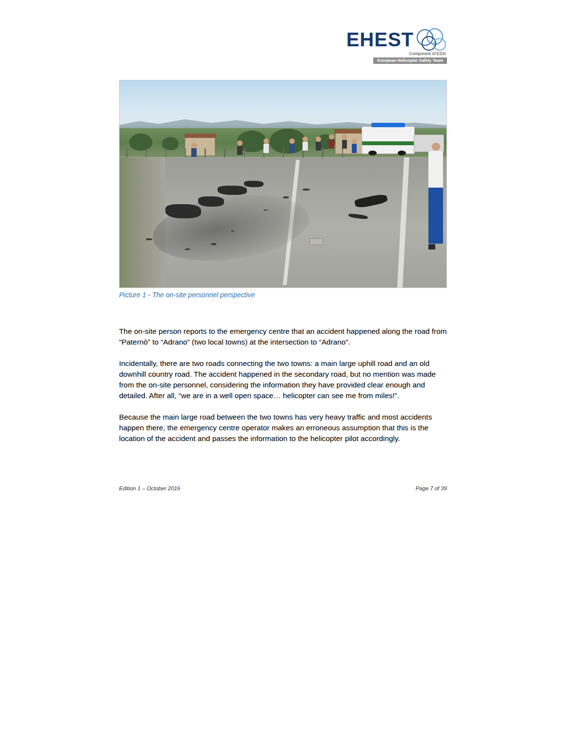EHEST
Component of ESSI
European Helicopter Safety Team
Picture 1 - The on-site personnel perspective
The on-site person reports to the emergency centre that an accident happened along the road from “Paternò” to “Adrano” (two local towns) at the intersection to “Adrano”.
Incidentally, there are two roads connecting the two towns: a main large uphill road and an old downhill country road. The accident happened in the secondary road, but no mention was made from the on-site personnel, considering the information they have provided clear enough and detailed. After all, “we are in a well open space… helicopter can see me from miles!”.
Because the main large road between the two towns has very heavy traffic and most accidents happen there, the emergency centre operator makes an erroneous assumption that this is the location of the accident and passes the information to the helicopter pilot accordingly.
Edition 1 – October 2016 Page 7 of 39